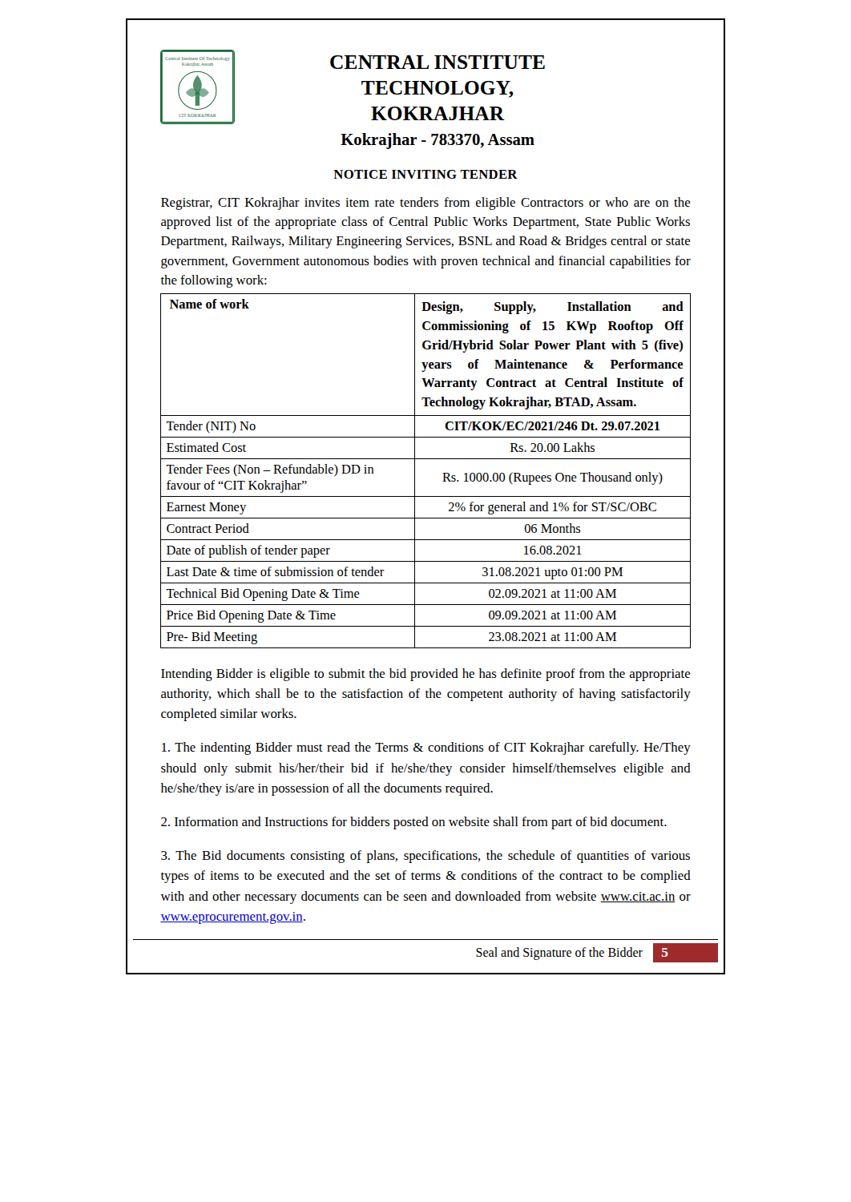Central Institute Of Technology Kokrajhar, Assam CIT KOKRAJHAR
CENTRAL INSTITUTE TECHNOLOGY,
KOKRAJHAR
Kokrajhar - 783370, Assam
NOTICE INVITING TENDER
Registrar, CIT Kokrajhar invites item rate tenders from eligible Contractors or who are on the approved list of the appropriate class of Central Public Works Department, State Public Works Department, Railways, Military Engineering Services, BSNL and Road & Bridges central or state government, Government autonomous bodies with proven technical and financial capabilities for the following work:
| Name of work | Design, Supply, Installation and Commissioning of 15 KWp Rooftop Off Grid/Hybrid Solar Power Plant with 5 (five) years of Maintenance & Performance Warranty Contract at Central Institute of Technology Kokrajhar, BTAD, Assam. |
| Tender (NIT) No | CIT/KOK/EC/2021/246 Dt. 29.07.2021 |
| Estimated Cost | Rs. 20.00 Lakhs |
| Tender Fees (Non – Refundable) DD in favour of “CIT Kokrajhar” | Rs. 1000.00 (Rupees One Thousand only) |
| Earnest Money | 2% for general and 1% for ST/SC/OBC |
| Contract Period | 06 Months |
| Date of publish of tender paper | 16.08.2021 |
| Last Date & time of submission of tender | 31.08.2021 upto 01:00 PM |
| Technical Bid Opening Date & Time | 02.09.2021 at 11:00 AM |
| Price Bid Opening Date & Time | 09.09.2021 at 11:00 AM |
| Pre- Bid Meeting | 23.08.2021 at 11:00 AM |
Intending Bidder is eligible to submit the bid provided he has definite proof from the appropriate authority, which shall be to the satisfaction of the competent authority of having satisfactorily completed similar works.
1. The indenting Bidder must read the Terms & conditions of CIT Kokrajhar carefully. He/They should only submit his/her/their bid if he/she/they consider himself/themselves eligible and he/she/they is/are in possession of all the documents required.
2. Information and Instructions for bidders posted on website shall from part of bid document.
3. The Bid documents consisting of plans, specifications, the schedule of quantities of various types of items to be executed and the set of terms & conditions of the contract to be complied with and other necessary documents can be seen and downloaded from website www.cit.ac.in or www.eprocurement.gov.in.
Seal and Signature of the Bidder 5